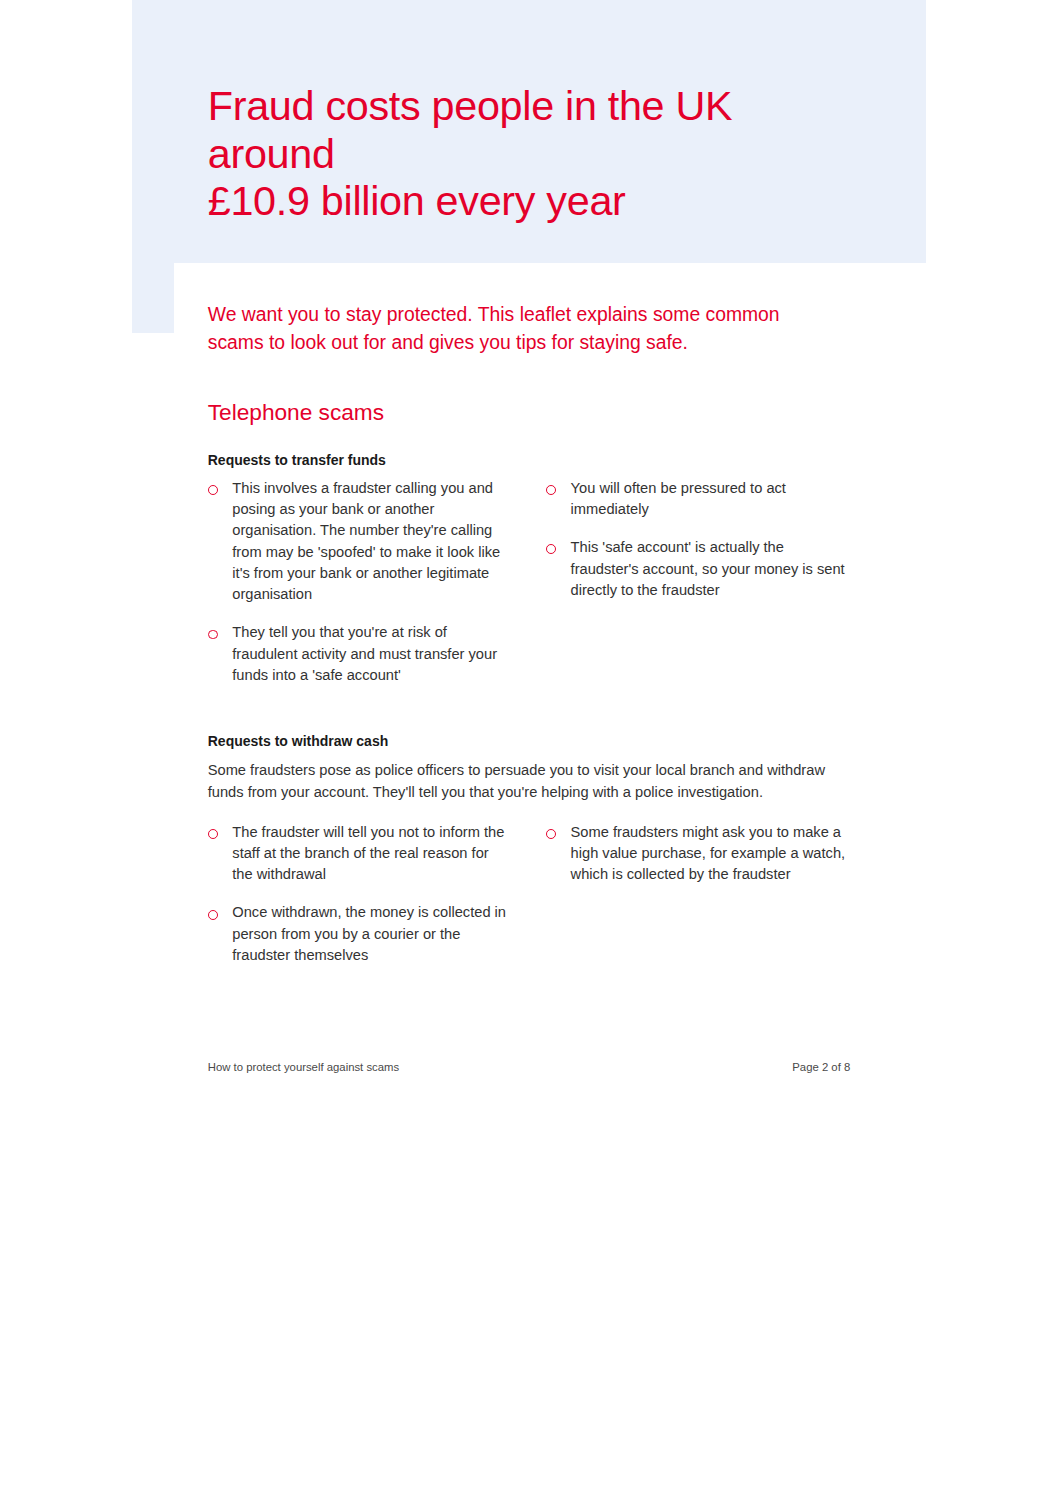Fraud costs people in the UK around
£10.9 billion every year
We want you to stay protected. This leaflet explains some common scams to look out for and gives you tips for staying safe.
Telephone scams
Requests to transfer funds
This involves a fraudster calling you and posing as your bank or another organisation. The number they're calling from may be 'spoofed' to make it look like it's from your bank or another legitimate organisation
They tell you that you're at risk of fraudulent activity and must transfer your funds into a 'safe account'
You will often be pressured to act immediately
This 'safe account' is actually the fraudster's account, so your money is sent directly to the fraudster
Requests to withdraw cash
Some fraudsters pose as police officers to persuade you to visit your local branch and withdraw funds from your account. They'll tell you that you're helping with a police investigation.
The fraudster will tell you not to inform the staff at the branch of the real reason for the withdrawal
Once withdrawn, the money is collected in person from you by a courier or the fraudster themselves
Some fraudsters might ask you to make a high value purchase, for example a watch, which is collected by the fraudster
How to protect yourself against scams Page 2 of 8